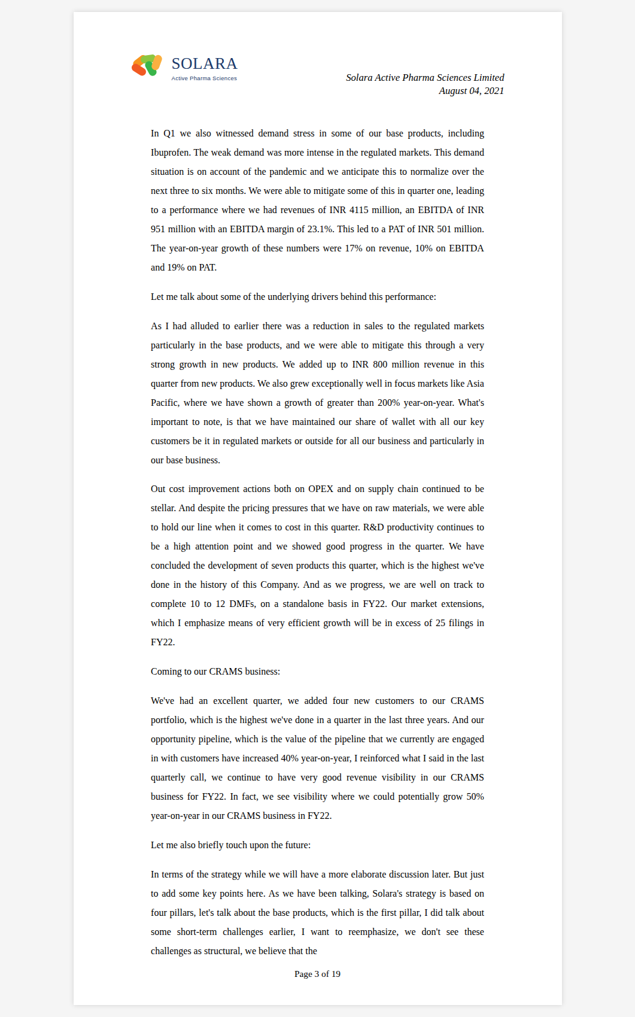SOLARA
Active Pharma Sciences
Solara Active Pharma Sciences Limited
August 04, 2021
In Q1 we also witnessed demand stress in some of our base products, including Ibuprofen. The weak demand was more intense in the regulated markets. This demand situation is on account of the pandemic and we anticipate this to normalize over the next three to six months. We were able to mitigate some of this in quarter one, leading to a performance where we had revenues of INR 4115 million, an EBITDA of INR 951 million with an EBITDA margin of 23.1%. This led to a PAT of INR 501 million. The year-on-year growth of these numbers were 17% on revenue, 10% on EBITDA and 19% on PAT.
Let me talk about some of the underlying drivers behind this performance:
As I had alluded to earlier there was a reduction in sales to the regulated markets particularly in the base products, and we were able to mitigate this through a very strong growth in new products. We added up to INR 800 million revenue in this quarter from new products. We also grew exceptionally well in focus markets like Asia Pacific, where we have shown a growth of greater than 200% year-on-year. What's important to note, is that we have maintained our share of wallet with all our key customers be it in regulated markets or outside for all our business and particularly in our base business.
Out cost improvement actions both on OPEX and on supply chain continued to be stellar. And despite the pricing pressures that we have on raw materials, we were able to hold our line when it comes to cost in this quarter. R&D productivity continues to be a high attention point and we showed good progress in the quarter. We have concluded the development of seven products this quarter, which is the highest we've done in the history of this Company. And as we progress, we are well on track to complete 10 to 12 DMFs, on a standalone basis in FY22. Our market extensions, which I emphasize means of very efficient growth will be in excess of 25 filings in FY22.
Coming to our CRAMS business:
We've had an excellent quarter, we added four new customers to our CRAMS portfolio, which is the highest we've done in a quarter in the last three years. And our opportunity pipeline, which is the value of the pipeline that we currently are engaged in with customers have increased 40% year-on-year, I reinforced what I said in the last quarterly call, we continue to have very good revenue visibility in our CRAMS business for FY22. In fact, we see visibility where we could potentially grow 50% year-on-year in our CRAMS business in FY22.
Let me also briefly touch upon the future:
In terms of the strategy while we will have a more elaborate discussion later. But just to add some key points here. As we have been talking, Solara's strategy is based on four pillars, let's talk about the base products, which is the first pillar, I did talk about some short-term challenges earlier, I want to reemphasize, we don't see these challenges as structural, we believe that the
Page 3 of 19